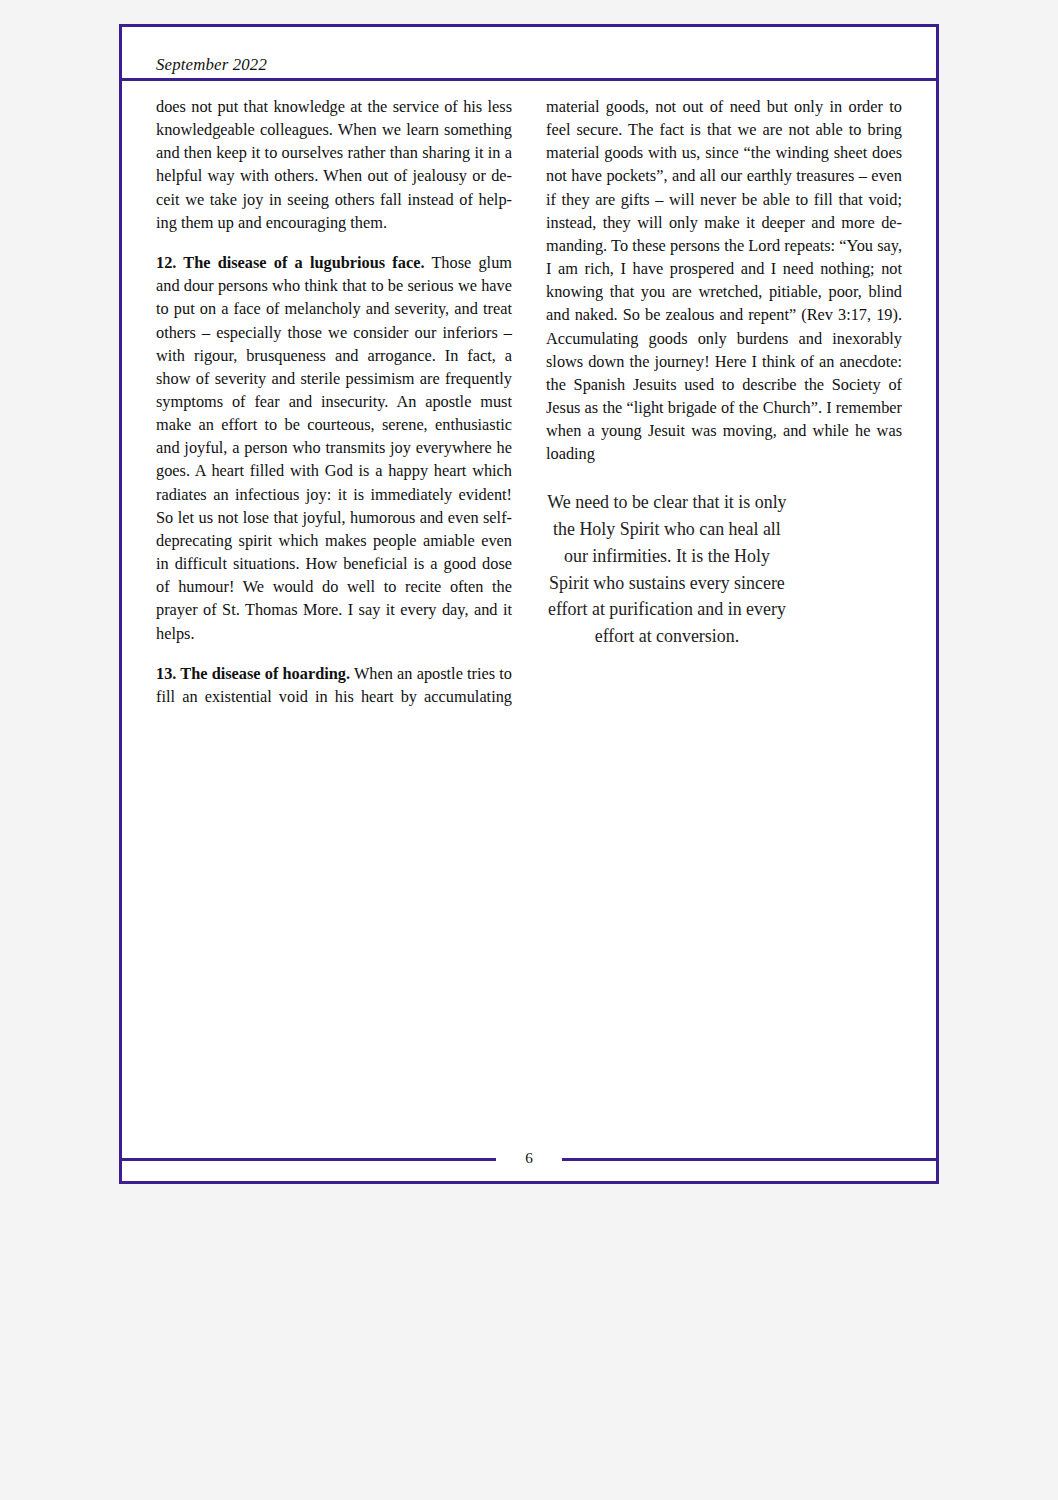September 2022
does not put that knowledge at the service of his less knowledgeable colleagues. When we learn something and then keep it to ourselves rather than sharing it in a helpful way with others. When out of jealousy or deceit we take joy in seeing others fall instead of helping them up and encouraging them.
12. The disease of a lugubrious face. Those glum and dour persons who think that to be serious we have to put on a face of melancholy and severity, and treat others – especially those we consider our inferiors – with rigour, brusqueness and arrogance. In fact, a show of severity and sterile pessimism are frequently symptoms of fear and insecurity. An apostle must make an effort to be courteous, serene, enthusiastic and joyful, a person who transmits joy everywhere he goes. A heart filled with God is a happy heart which radiates an infectious joy: it is immediately evident! So let us not lose that joyful, humorous and even self-deprecating spirit which makes people amiable even in difficult situations. How beneficial is a good dose of humour! We would do well to recite often the prayer of St. Thomas More. I say it every day, and it helps.
13. The disease of hoarding. When an apostle tries to fill an existential void in his heart by accumulating material goods, not out of need but only in order to feel secure. The fact is that we are not able to bring material goods with us, since “the winding sheet does not have pockets”, and all our earthly treasures – even if they are gifts – will never be able to fill that void; instead, they will only make it deeper and more demanding. To these persons the Lord repeats: “You say, I am rich, I have prospered and I need nothing; not knowing that you are wretched, pitiable, poor, blind and naked. So be zealous and repent” (Rev 3:17, 19). Accumulating goods only burdens and inexorably slows down the journey! Here I think of an anecdote: the Spanish Jesuits used to describe the Society of Jesus as the “light brigade of the Church”. I remember when a young Jesuit was moving, and while he was loading
We need to be clear that it is only the Holy Spirit who can heal all our infirmities. It is the Holy Spirit who sustains every sincere effort at purification and in every effort at conversion.
6